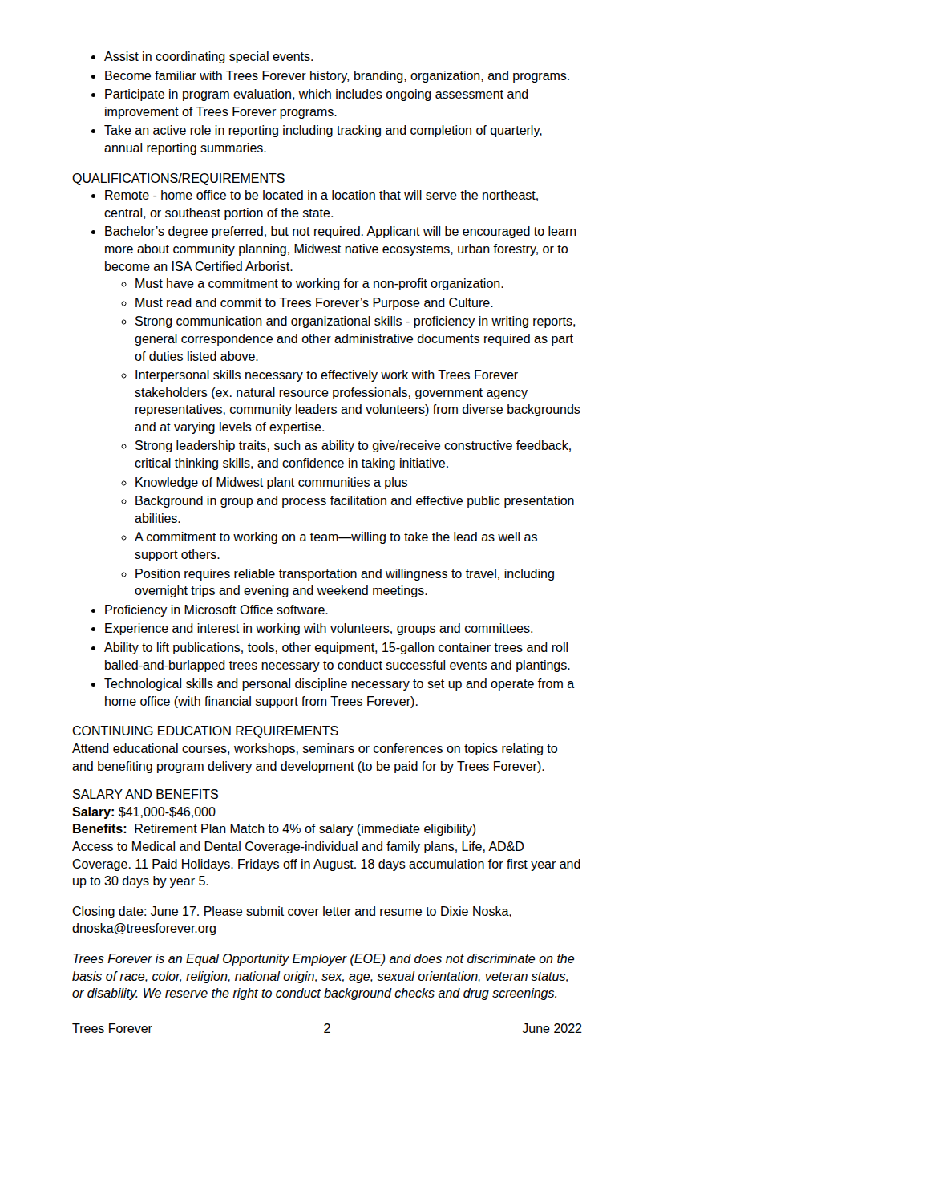Assist in coordinating special events.
Become familiar with Trees Forever history, branding, organization, and programs.
Participate in program evaluation, which includes ongoing assessment and improvement of Trees Forever programs.
Take an active role in reporting including tracking and completion of quarterly, annual reporting summaries.
QUALIFICATIONS/REQUIREMENTS
Remote - home office to be located in a location that will serve the northeast, central, or southeast portion of the state.
Bachelor’s degree preferred, but not required. Applicant will be encouraged to learn more about community planning, Midwest native ecosystems, urban forestry, or to become an ISA Certified Arborist.
Must have a commitment to working for a non-profit organization.
Must read and commit to Trees Forever’s Purpose and Culture.
Strong communication and organizational skills - proficiency in writing reports, general correspondence and other administrative documents required as part of duties listed above.
Interpersonal skills necessary to effectively work with Trees Forever stakeholders (ex. natural resource professionals, government agency representatives, community leaders and volunteers) from diverse backgrounds and at varying levels of expertise.
Strong leadership traits, such as ability to give/receive constructive feedback, critical thinking skills, and confidence in taking initiative.
Knowledge of Midwest plant communities a plus
Background in group and process facilitation and effective public presentation abilities.
A commitment to working on a team—willing to take the lead as well as support others.
Position requires reliable transportation and willingness to travel, including overnight trips and evening and weekend meetings.
Proficiency in Microsoft Office software.
Experience and interest in working with volunteers, groups and committees.
Ability to lift publications, tools, other equipment, 15-gallon container trees and roll balled-and-burlapped trees necessary to conduct successful events and plantings.
Technological skills and personal discipline necessary to set up and operate from a home office (with financial support from Trees Forever).
CONTINUING EDUCATION REQUIREMENTS
Attend educational courses, workshops, seminars or conferences on topics relating to and benefiting program delivery and development (to be paid for by Trees Forever).
SALARY AND BENEFITS
Salary: $41,000-$46,000
Benefits: Retirement Plan Match to 4% of salary (immediate eligibility)
Access to Medical and Dental Coverage-individual and family plans, Life, AD&D Coverage. 11 Paid Holidays. Fridays off in August. 18 days accumulation for first year and up to 30 days by year 5.
Closing date: June 17. Please submit cover letter and resume to Dixie Noska, dnoska@treesforever.org
Trees Forever is an Equal Opportunity Employer (EOE) and does not discriminate on the basis of race, color, religion, national origin, sex, age, sexual orientation, veteran status, or disability. We reserve the right to conduct background checks and drug screenings.
Trees Forever
2
June 2022